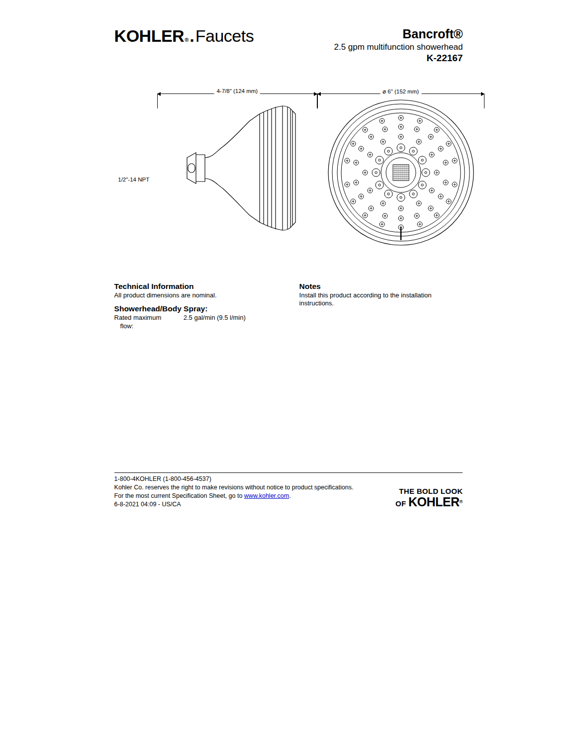KOHLER®. Faucets
Bancroft®
2.5 gpm multifunction showerhead
K-22167
4-7/8" (124 mm)
1/2"-14 NPT
⌀ 6" (152 mm)
Technical Information
All product dimensions are nominal.
Showerhead/Body Spray:
Rated maximumflow:
2.5 gal/min (9.5 l/min)
Notes
Install this product according to the installation instructions.
1-800-4KOHLER (1-800-456-4537)
Kohler Co. reserves the right to make revisions without notice to product specifications.
For the most current Specification Sheet, go to www.kohler.com.
6-8-2021 04:09 - US/CA
THE BOLD LOOK
OF KOHLER®